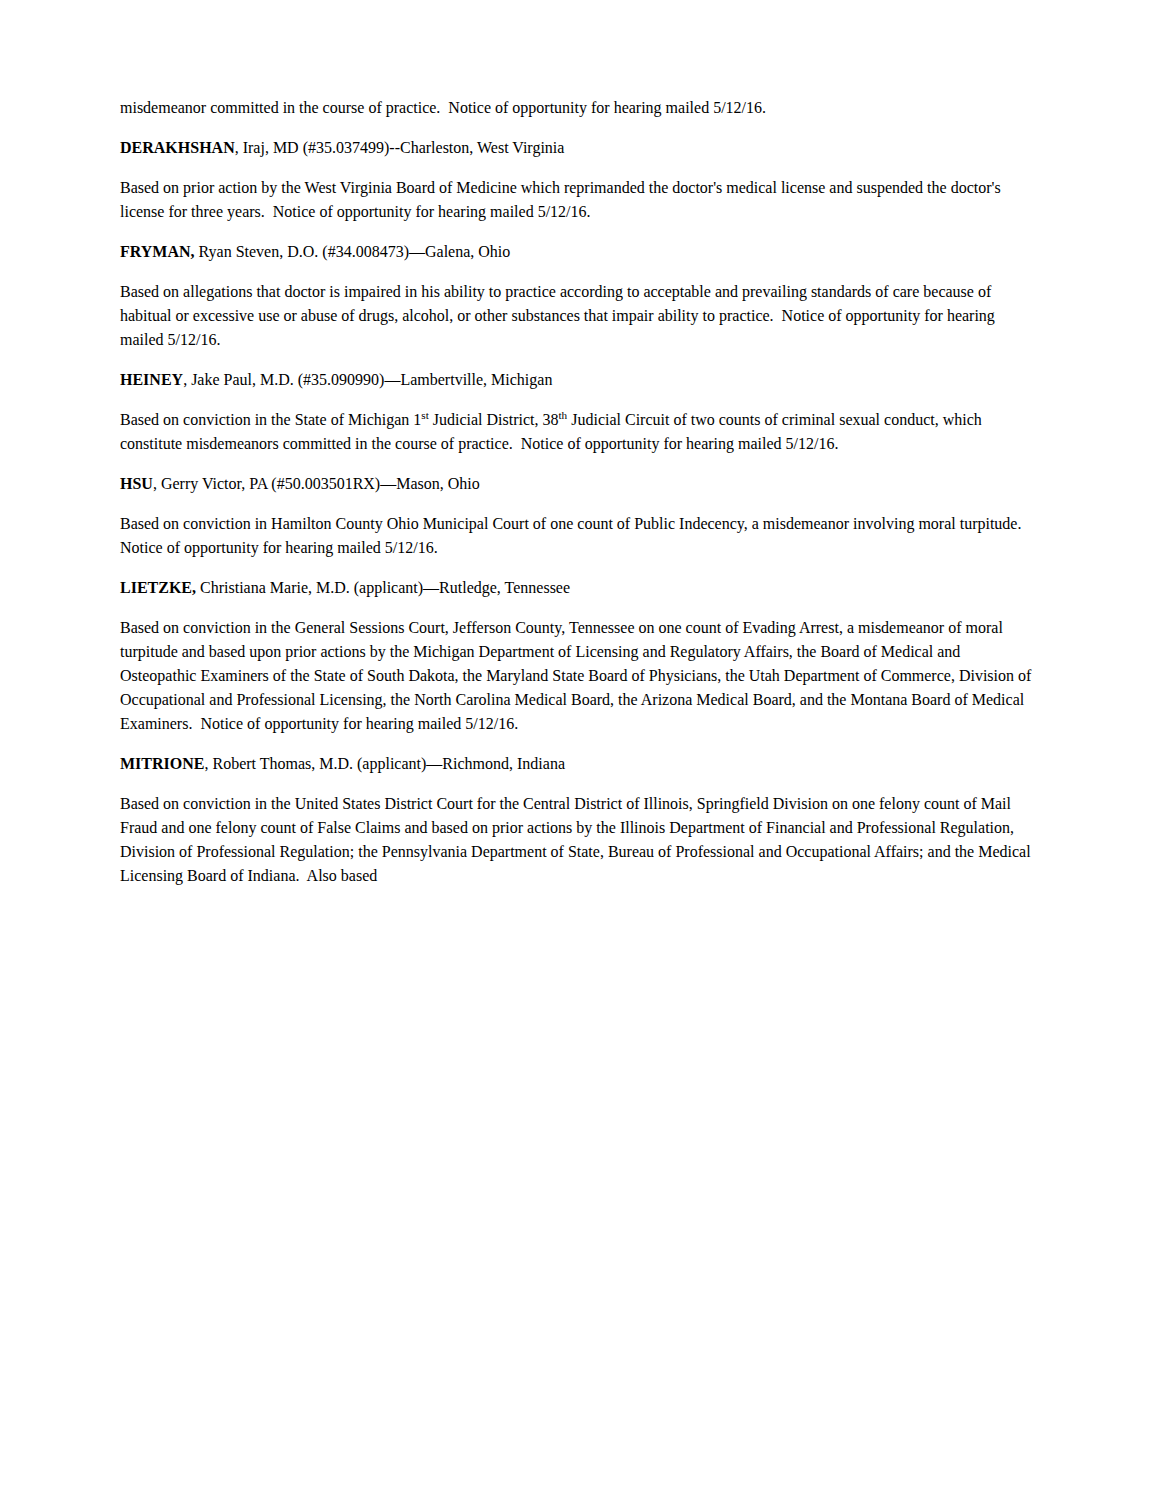misdemeanor committed in the course of practice. Notice of opportunity for hearing mailed 5/12/16.
DERAKHSHAN, Iraj, MD (#35.037499)--Charleston, West Virginia
Based on prior action by the West Virginia Board of Medicine which reprimanded the doctor's medical license and suspended the doctor's license for three years. Notice of opportunity for hearing mailed 5/12/16.
FRYMAN, Ryan Steven, D.O. (#34.008473)—Galena, Ohio
Based on allegations that doctor is impaired in his ability to practice according to acceptable and prevailing standards of care because of habitual or excessive use or abuse of drugs, alcohol, or other substances that impair ability to practice. Notice of opportunity for hearing mailed 5/12/16.
HEINEY, Jake Paul, M.D. (#35.090990)—Lambertville, Michigan
Based on conviction in the State of Michigan 1st Judicial District, 38th Judicial Circuit of two counts of criminal sexual conduct, which constitute misdemeanors committed in the course of practice. Notice of opportunity for hearing mailed 5/12/16.
HSU, Gerry Victor, PA (#50.003501RX)—Mason, Ohio
Based on conviction in Hamilton County Ohio Municipal Court of one count of Public Indecency, a misdemeanor involving moral turpitude. Notice of opportunity for hearing mailed 5/12/16.
LIETZKE, Christiana Marie, M.D. (applicant)—Rutledge, Tennessee
Based on conviction in the General Sessions Court, Jefferson County, Tennessee on one count of Evading Arrest, a misdemeanor of moral turpitude and based upon prior actions by the Michigan Department of Licensing and Regulatory Affairs, the Board of Medical and Osteopathic Examiners of the State of South Dakota, the Maryland State Board of Physicians, the Utah Department of Commerce, Division of Occupational and Professional Licensing, the North Carolina Medical Board, the Arizona Medical Board, and the Montana Board of Medical Examiners. Notice of opportunity for hearing mailed 5/12/16.
MITRIONE, Robert Thomas, M.D. (applicant)—Richmond, Indiana
Based on conviction in the United States District Court for the Central District of Illinois, Springfield Division on one felony count of Mail Fraud and one felony count of False Claims and based on prior actions by the Illinois Department of Financial and Professional Regulation, Division of Professional Regulation; the Pennsylvania Department of State, Bureau of Professional and Occupational Affairs; and the Medical Licensing Board of Indiana. Also based